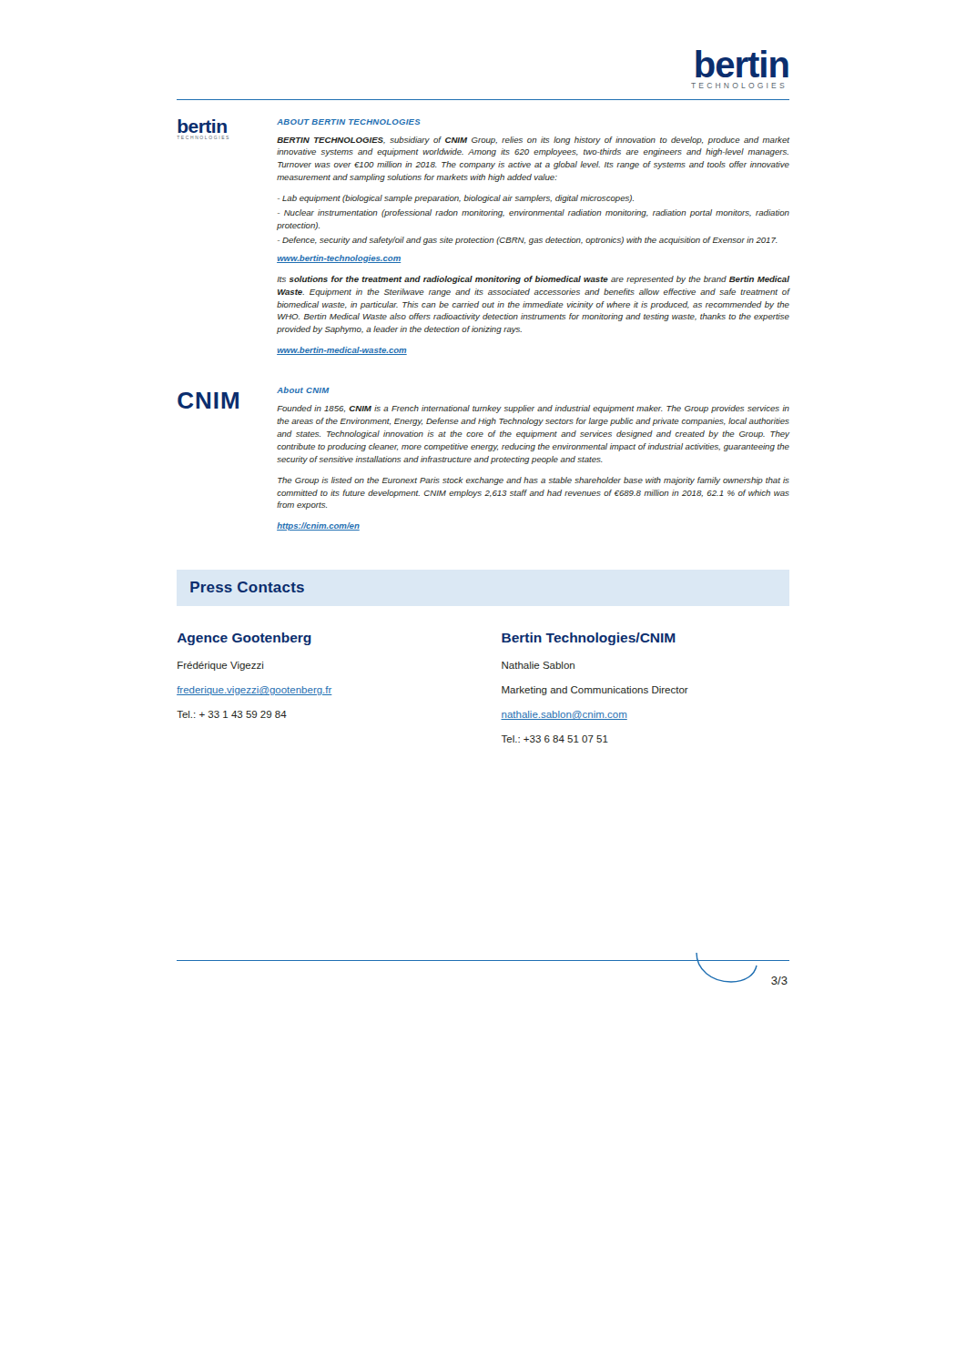bertin
TECHNOLOGIES
bertin
TECHNOLOGIES
About Bertin Technologies
BERTIN TECHNOLOGIES, subsidiary of CNIM Group, relies on its long history of innovation to develop, produce and market innovative systems and equipment worldwide. Among its 620 employees, two-thirds are engineers and high-level managers. Turnover was over €100 million in 2018. The company is active at a global level. Its range of systems and tools offer innovative measurement and sampling solutions for markets with high added value:
- Lab equipment (biological sample preparation, biological air samplers, digital microscopes).
- Nuclear instrumentation (professional radon monitoring, environmental radiation monitoring, radiation portal monitors, radiation protection).
- Defence, security and safety/oil and gas site protection (CBRN, gas detection, optronics) with the acquisition of Exensor in 2017.
www.bertin-technologies.com
Its solutions for the treatment and radiological monitoring of biomedical waste are represented by the brand Bertin Medical Waste. Equipment in the Sterilwave range and its associated accessories and benefits allow effective and safe treatment of biomedical waste, in particular. This can be carried out in the immediate vicinity of where it is produced, as recommended by the WHO. Bertin Medical Waste also offers radioactivity detection instruments for monitoring and testing waste, thanks to the expertise provided by Saphymo, a leader in the detection of ionizing rays.
www.bertin-medical-waste.com
CNIM
About CNIM
Founded in 1856, CNIM is a French international turnkey supplier and industrial equipment maker. The Group provides services in the areas of the Environment, Energy, Defense and High Technology sectors for large public and private companies, local authorities and states. Technological innovation is at the core of the equipment and services designed and created by the Group. They contribute to producing cleaner, more competitive energy, reducing the environmental impact of industrial activities, guaranteeing the security of sensitive installations and infrastructure and protecting people and states.
The Group is listed on the Euronext Paris stock exchange and has a stable shareholder base with majority family ownership that is committed to its future development. CNIM employs 2,613 staff and had revenues of €689.8 million in 2018, 62.1 % of which was from exports.
https://cnim.com/en
Press Contacts
Agence Gootenberg
Frédérique Vigezzi
frederique.vigezzi@gootenberg.fr
Tel.: + 33 1 43 59 29 84
Bertin Technologies/CNIM
Nathalie Sablon
Marketing and Communications Director
nathalie.sablon@cnim.com
Tel.: +33 6 84 51 07 51
3/3